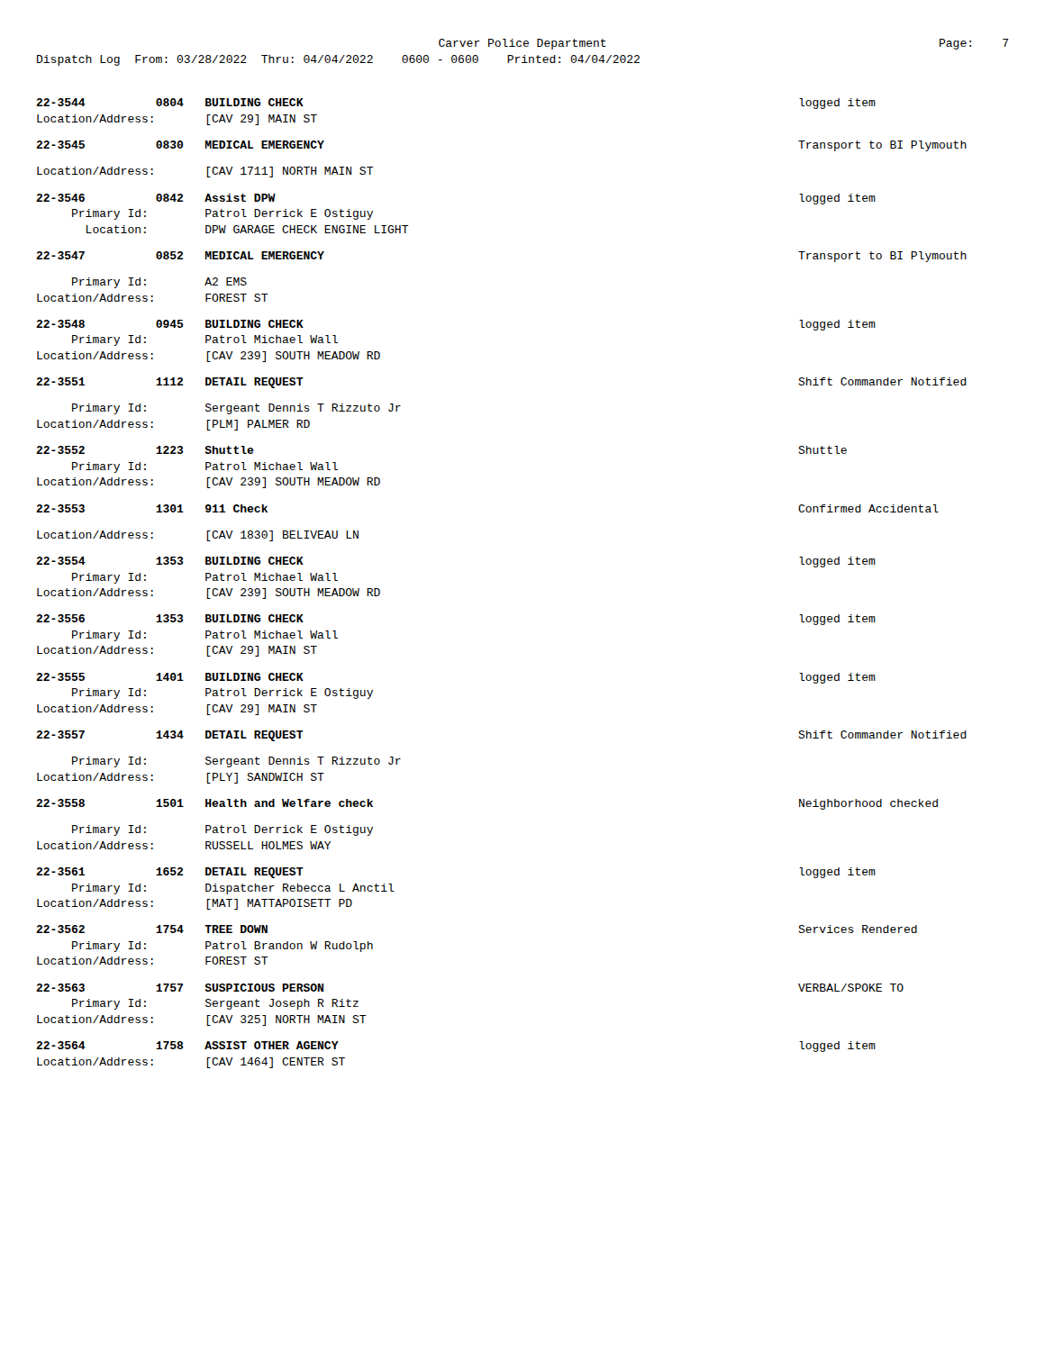Page: 7
Carver Police Department
Dispatch Log From: 03/28/2022 Thru: 04/04/2022 0600 - 0600 Printed: 04/04/2022
| 22-3544 | 0804 | BUILDING CHECK | logged item |
| Location/Address: | | [CAV 29] MAIN ST |
| 22-3545 | 0830 | MEDICAL EMERGENCY | Transport to BI Plymouth |
| Location/Address: | | [CAV 1711] NORTH MAIN ST |
| 22-3546 | 0842 | Assist DPW | logged item |
| Primary Id: | | Patrol Derrick E Ostiguy |
| Location: | | DPW GARAGE CHECK ENGINE LIGHT |
| 22-3547 | 0852 | MEDICAL EMERGENCY | Transport to BI Plymouth |
| Primary Id: | | A2 EMS |
| Location/Address: | | FOREST ST |
| 22-3548 | 0945 | BUILDING CHECK | logged item |
| Primary Id: | | Patrol Michael Wall |
| Location/Address: | | [CAV 239] SOUTH MEADOW RD |
| 22-3551 | 1112 | DETAIL REQUEST | Shift Commander Notified |
| Primary Id: | | Sergeant Dennis T Rizzuto Jr |
| Location/Address: | | [PLM] PALMER RD |
| 22-3552 | 1223 | Shuttle | Shuttle |
| Primary Id: | | Patrol Michael Wall |
| Location/Address: | | [CAV 239] SOUTH MEADOW RD |
| 22-3553 | 1301 | 911 Check | Confirmed Accidental |
| Location/Address: | | [CAV 1830] BELIVEAU LN |
| 22-3554 | 1353 | BUILDING CHECK | logged item |
| Primary Id: | | Patrol Michael Wall |
| Location/Address: | | [CAV 239] SOUTH MEADOW RD |
| 22-3556 | 1353 | BUILDING CHECK | logged item |
| Primary Id: | | Patrol Michael Wall |
| Location/Address: | | [CAV 29] MAIN ST |
| 22-3555 | 1401 | BUILDING CHECK | logged item |
| Primary Id: | | Patrol Derrick E Ostiguy |
| Location/Address: | | [CAV 29] MAIN ST |
| 22-3557 | 1434 | DETAIL REQUEST | Shift Commander Notified |
| Primary Id: | | Sergeant Dennis T Rizzuto Jr |
| Location/Address: | | [PLY] SANDWICH ST |
| 22-3558 | 1501 | Health and Welfare check | Neighborhood checked |
| Primary Id: | | Patrol Derrick E Ostiguy |
| Location/Address: | | RUSSELL HOLMES WAY |
| 22-3561 | 1652 | DETAIL REQUEST | logged item |
| Primary Id: | | Dispatcher Rebecca L Anctil |
| Location/Address: | | [MAT] MATTAPOISETT PD |
| 22-3562 | 1754 | TREE DOWN | Services Rendered |
| Primary Id: | | Patrol Brandon W Rudolph |
| Location/Address: | | FOREST ST |
| 22-3563 | 1757 | SUSPICIOUS PERSON | VERBAL/SPOKE TO |
| Primary Id: | | Sergeant Joseph R Ritz |
| Location/Address: | | [CAV 325] NORTH MAIN ST |
| 22-3564 | 1758 | ASSIST OTHER AGENCY | logged item |
| Location/Address: | | [CAV 1464] CENTER ST |